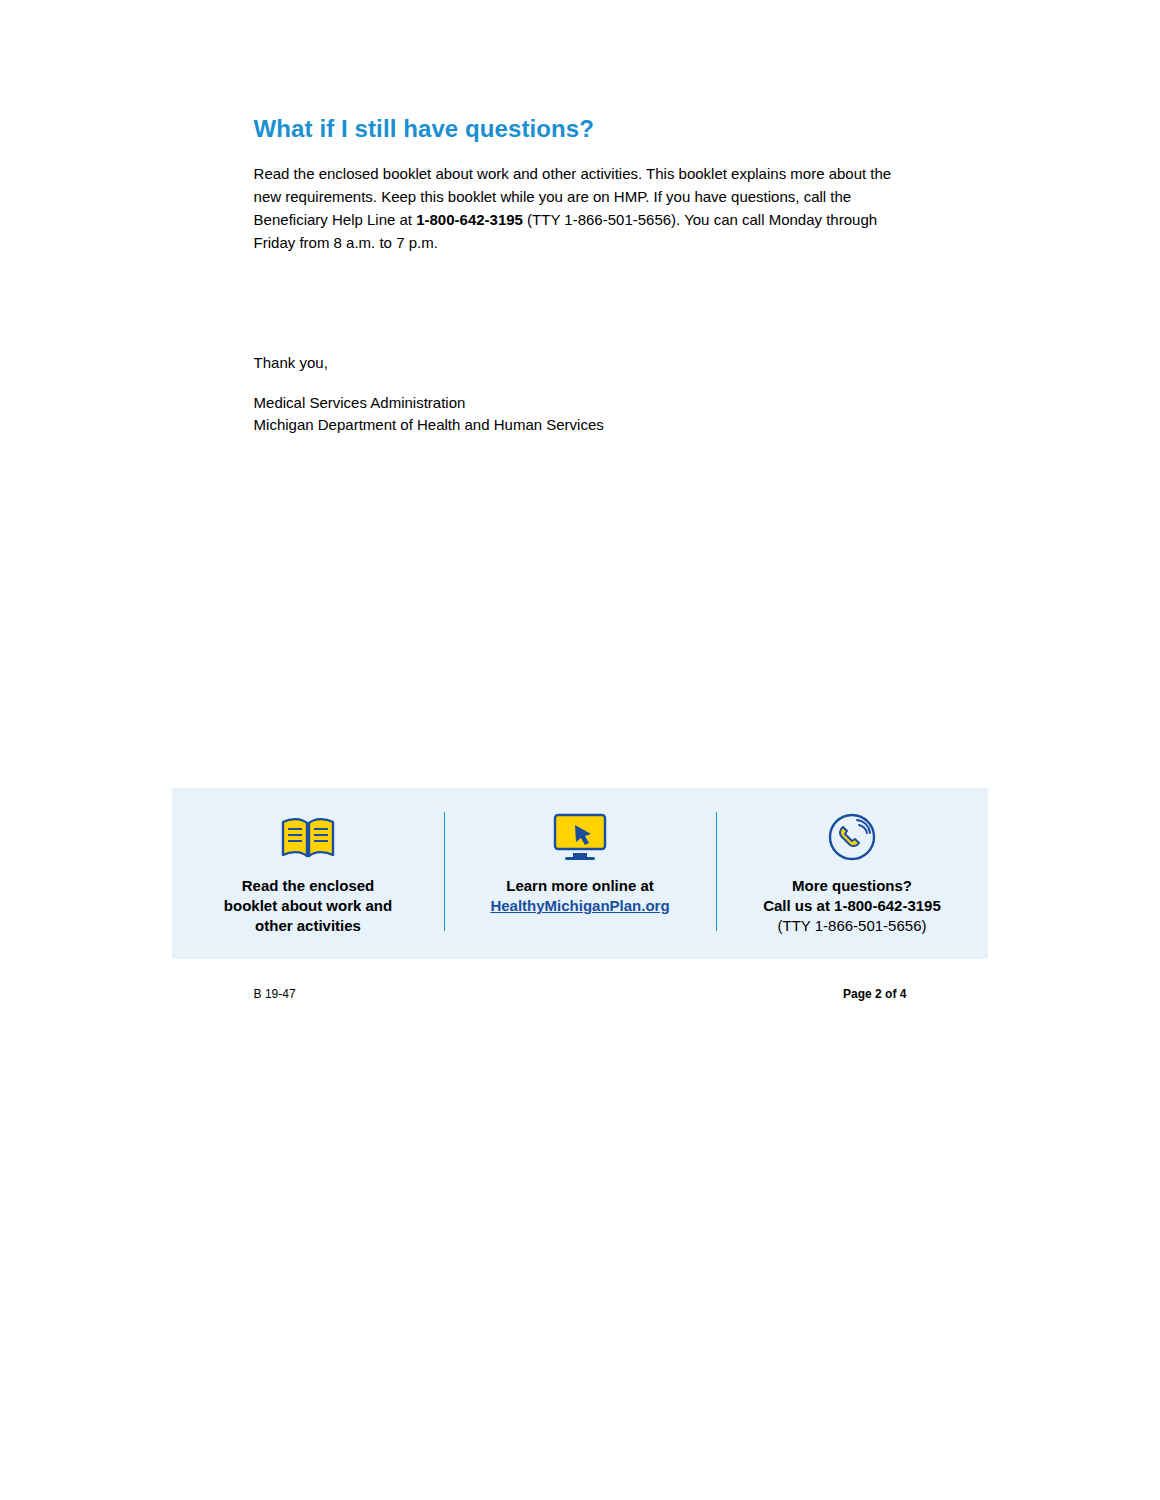What if I still have questions?
Read the enclosed booklet about work and other activities. This booklet explains more about the new requirements. Keep this booklet while you are on HMP. If you have questions, call the Beneficiary Help Line at 1-800-642-3195 (TTY 1-866-501-5656). You can call Monday through Friday from 8 a.m. to 7 p.m.
Thank you,
Medical Services Administration
Michigan Department of Health and Human Services
Read the enclosed
booklet about work and
other activities
Learn more online at
HealthyMichiganPlan.org
More questions?
Call us at 1-800-642-3195
(TTY 1-866-501-5656)
B 19-47
Page 2 of 4